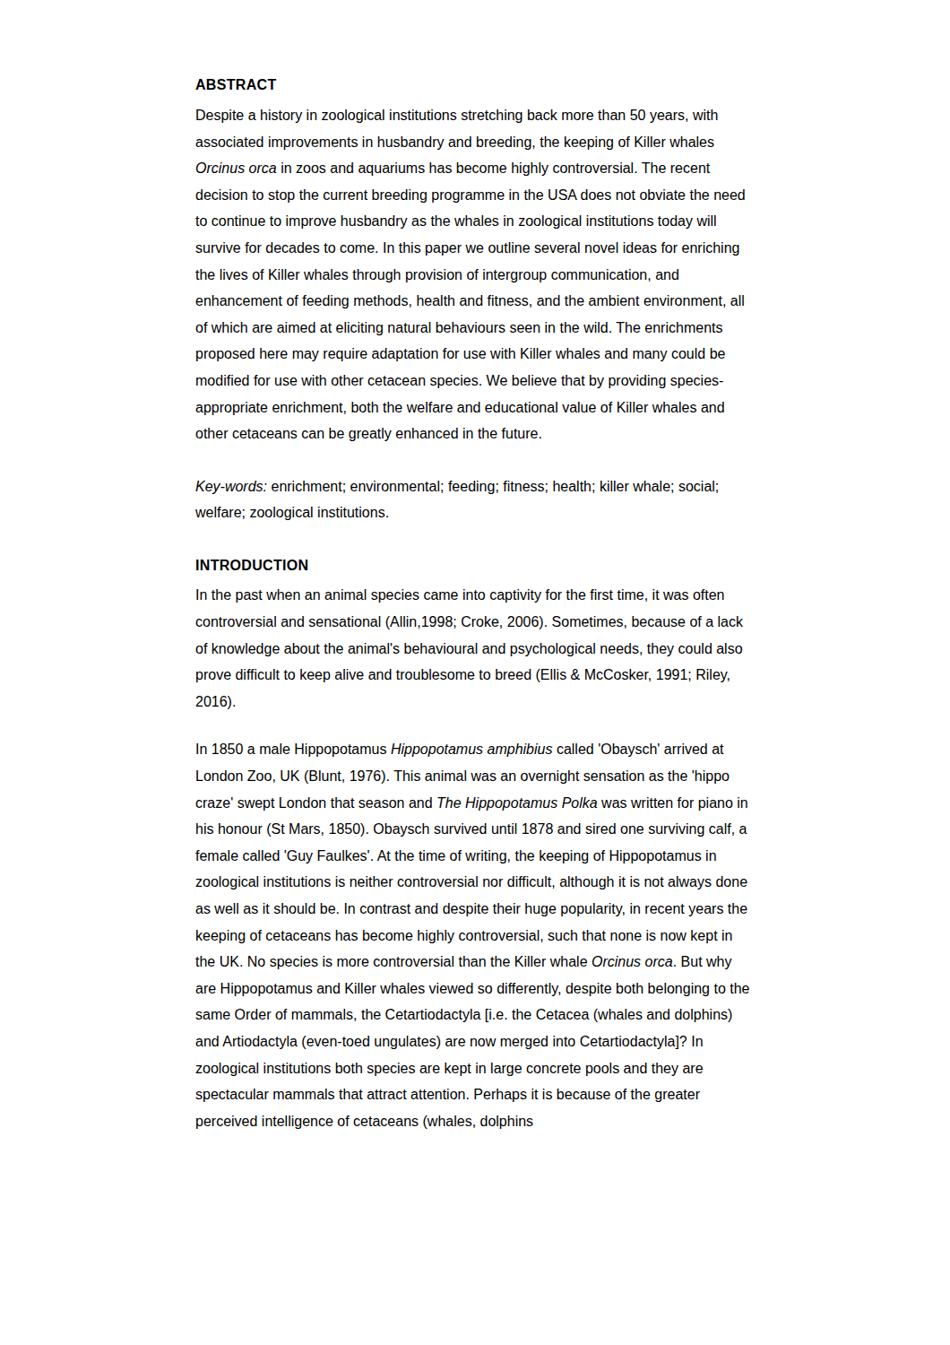ABSTRACT
Despite a history in zoological institutions stretching back more than 50 years, with associated improvements in husbandry and breeding, the keeping of Killer whales Orcinus orca in zoos and aquariums has become highly controversial. The recent decision to stop the current breeding programme in the USA does not obviate the need to continue to improve husbandry as the whales in zoological institutions today will survive for decades to come. In this paper we outline several novel ideas for enriching the lives of Killer whales through provision of intergroup communication, and enhancement of feeding methods, health and fitness, and the ambient environment, all of which are aimed at eliciting natural behaviours seen in the wild. The enrichments proposed here may require adaptation for use with Killer whales and many could be modified for use with other cetacean species. We believe that by providing species-appropriate enrichment, both the welfare and educational value of Killer whales and other cetaceans can be greatly enhanced in the future.
Key-words: enrichment; environmental; feeding; fitness; health; killer whale; social; welfare; zoological institutions.
INTRODUCTION
In the past when an animal species came into captivity for the first time, it was often controversial and sensational (Allin,1998; Croke, 2006). Sometimes, because of a lack of knowledge about the animal's behavioural and psychological needs, they could also prove difficult to keep alive and troublesome to breed (Ellis & McCosker, 1991; Riley, 2016).
In 1850 a male Hippopotamus Hippopotamus amphibius called 'Obaysch' arrived at London Zoo, UK (Blunt, 1976). This animal was an overnight sensation as the 'hippo craze' swept London that season and The Hippopotamus Polka was written for piano in his honour (St Mars, 1850). Obaysch survived until 1878 and sired one surviving calf, a female called 'Guy Faulkes'. At the time of writing, the keeping of Hippopotamus in zoological institutions is neither controversial nor difficult, although it is not always done as well as it should be. In contrast and despite their huge popularity, in recent years the keeping of cetaceans has become highly controversial, such that none is now kept in the UK. No species is more controversial than the Killer whale Orcinus orca. But why are Hippopotamus and Killer whales viewed so differently, despite both belonging to the same Order of mammals, the Cetartiodactyla [i.e. the Cetacea (whales and dolphins) and Artiodactyla (even-toed ungulates) are now merged into Cetartiodactyla]? In zoological institutions both species are kept in large concrete pools and they are spectacular mammals that attract attention. Perhaps it is because of the greater perceived intelligence of cetaceans (whales, dolphins